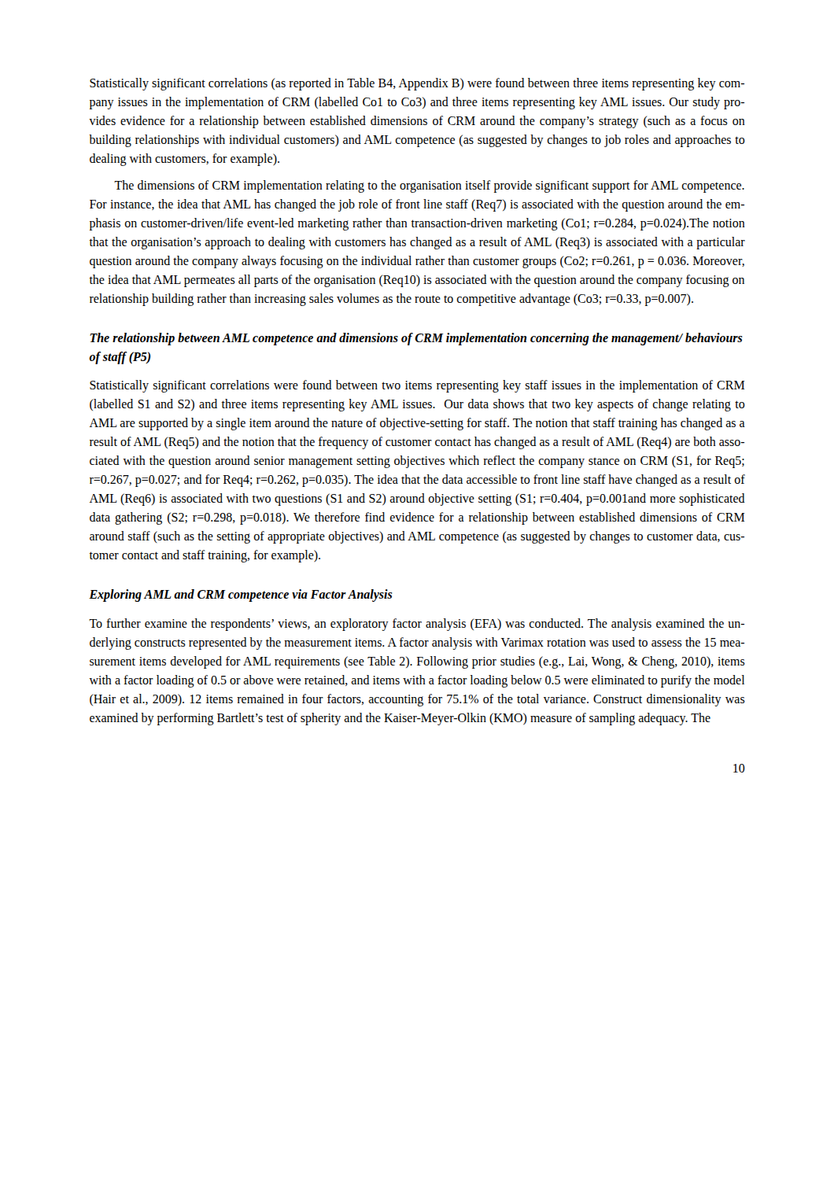Statistically significant correlations (as reported in Table B4, Appendix B) were found between three items representing key company issues in the implementation of CRM (labelled Co1 to Co3) and three items representing key AML issues. Our study provides evidence for a relationship between established dimensions of CRM around the company’s strategy (such as a focus on building relationships with individual customers) and AML competence (as suggested by changes to job roles and approaches to dealing with customers, for example).
The dimensions of CRM implementation relating to the organisation itself provide significant support for AML competence. For instance, the idea that AML has changed the job role of front line staff (Req7) is associated with the question around the emphasis on customer-driven/life event-led marketing rather than transaction-driven marketing (Co1; r=0.284, p=0.024).The notion that the organisation’s approach to dealing with customers has changed as a result of AML (Req3) is associated with a particular question around the company always focusing on the individual rather than customer groups (Co2; r=0.261, p = 0.036. Moreover, the idea that AML permeates all parts of the organisation (Req10) is associated with the question around the company focusing on relationship building rather than increasing sales volumes as the route to competitive advantage (Co3; r=0.33, p=0.007).
The relationship between AML competence and dimensions of CRM implementation concerning the management/ behaviours of staff (P5)
Statistically significant correlations were found between two items representing key staff issues in the implementation of CRM (labelled S1 and S2) and three items representing key AML issues. Our data shows that two key aspects of change relating to AML are supported by a single item around the nature of objective-setting for staff. The notion that staff training has changed as a result of AML (Req5) and the notion that the frequency of customer contact has changed as a result of AML (Req4) are both associated with the question around senior management setting objectives which reflect the company stance on CRM (S1, for Req5; r=0.267, p=0.027; and for Req4; r=0.262, p=0.035). The idea that the data accessible to front line staff have changed as a result of AML (Req6) is associated with two questions (S1 and S2) around objective setting (S1; r=0.404, p=0.001and more sophisticated data gathering (S2; r=0.298, p=0.018). We therefore find evidence for a relationship between established dimensions of CRM around staff (such as the setting of appropriate objectives) and AML competence (as suggested by changes to customer data, customer contact and staff training, for example).
Exploring AML and CRM competence via Factor Analysis
To further examine the respondents’ views, an exploratory factor analysis (EFA) was conducted. The analysis examined the underlying constructs represented by the measurement items. A factor analysis with Varimax rotation was used to assess the 15 measurement items developed for AML requirements (see Table 2). Following prior studies (e.g., Lai, Wong, & Cheng, 2010), items with a factor loading of 0.5 or above were retained, and items with a factor loading below 0.5 were eliminated to purify the model (Hair et al., 2009). 12 items remained in four factors, accounting for 75.1% of the total variance. Construct dimensionality was examined by performing Bartlett’s test of spherity and the Kaiser-Meyer-Olkin (KMO) measure of sampling adequacy. The
10